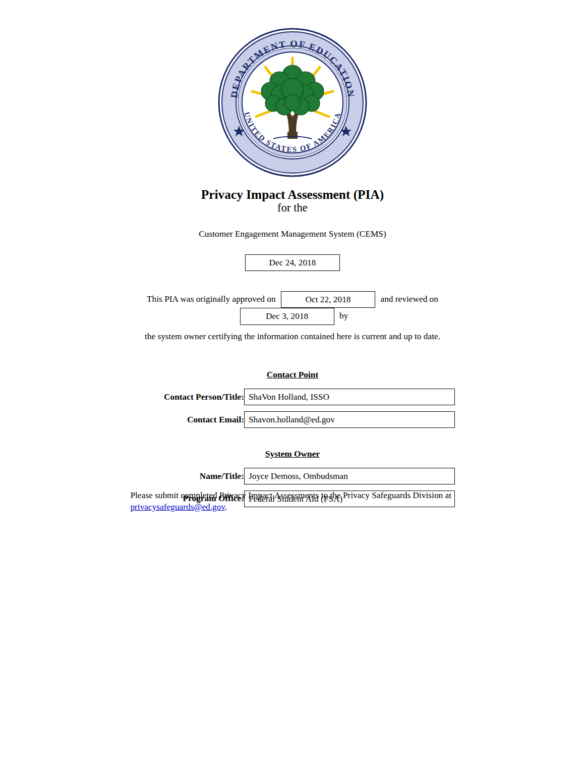DEPARTMENT OF EDUCATION UNITED STATES OF AMERICA
Privacy Impact Assessment (PIA)
for the
Customer Engagement Management System (CEMS)
Dec 24, 2018
This PIA was originally approved on Oct 22, 2018 and reviewed on Dec 3, 2018 by
the system owner certifying the information contained here is current and up to date.
Contact Point
| Contact Person/Title: | ShaVon Holland, ISSO |
| Contact Email: | Shavon.holland@ed.gov |
System Owner
| Name/Title: | Joyce Demoss, Ombudsman |
| Program Office: | Federal Student Aid (FSA) |
Please submit completed Privacy Impact Assessments to the Privacy Safeguards Division at privacysafeguards@ed.gov.